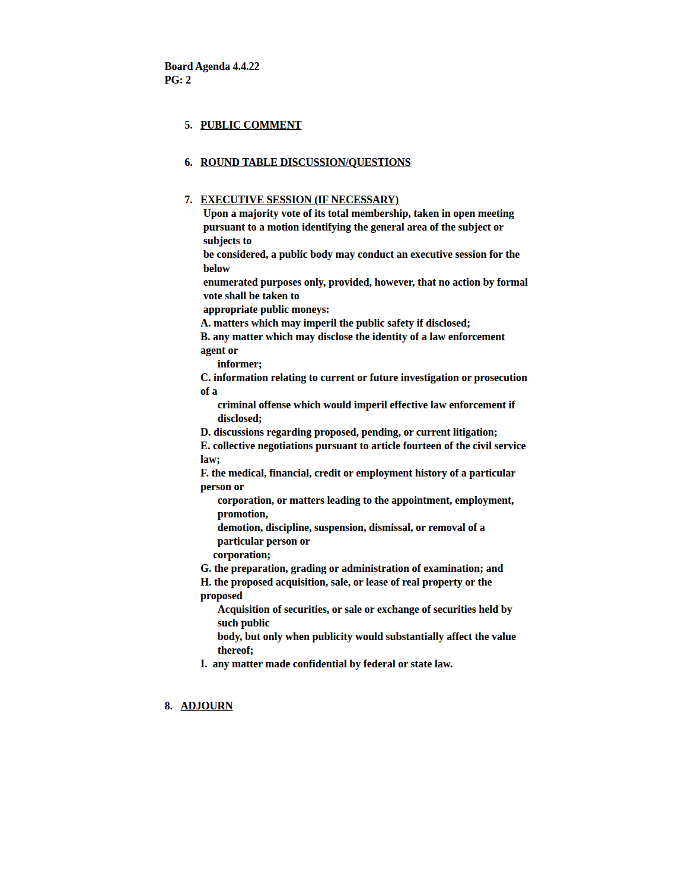Board Agenda 4.4.22
PG: 2
5. PUBLIC COMMENT
6. ROUND TABLE DISCUSSION/QUESTIONS
7. EXECUTIVE SESSION (IF NECESSARY)
Upon a majority vote of its total membership, taken in open meeting
pursuant to a motion identifying the general area of the subject or subjects to
be considered, a public body may conduct an executive session for the below
enumerated purposes only, provided, however, that no action by formal vote shall be taken to
appropriate public moneys:
A. matters which may imperil the public safety if disclosed;
B. any matter which may disclose the identity of a law enforcement agent or informer;
C. information relating to current or future investigation or prosecution of a criminal offense which would imperil effective law enforcement if disclosed;
D. discussions regarding proposed, pending, or current litigation;
E. collective negotiations pursuant to article fourteen of the civil service law;
F. the medical, financial, credit or employment history of a particular person or corporation, or matters leading to the appointment, employment, promotion, demotion, discipline, suspension, dismissal, or removal of a particular person or corporation;
G. the preparation, grading or administration of examination; and
H. the proposed acquisition, sale, or lease of real property or the proposed Acquisition of securities, or sale or exchange of securities held by such public body, but only when publicity would substantially affect the value thereof;
I. any matter made confidential by federal or state law.
8. ADJOURN